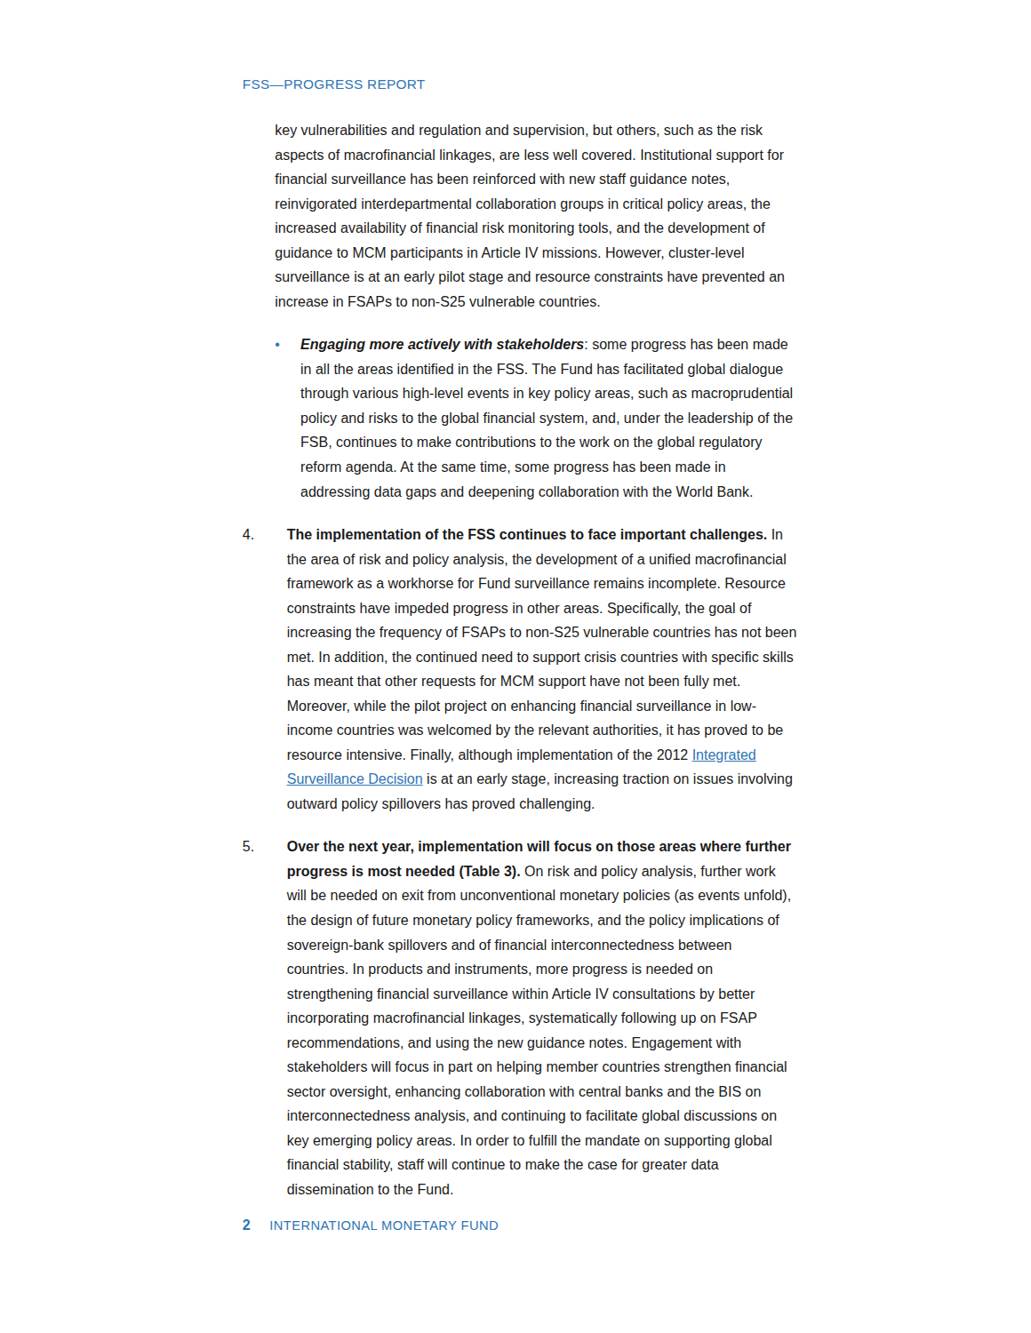FSS—Progress Report
key vulnerabilities and regulation and supervision, but others, such as the risk aspects of macrofinancial linkages, are less well covered. Institutional support for financial surveillance has been reinforced with new staff guidance notes, reinvigorated interdepartmental collaboration groups in critical policy areas, the increased availability of financial risk monitoring tools, and the development of guidance to MCM participants in Article IV missions. However, cluster-level surveillance is at an early pilot stage and resource constraints have prevented an increase in FSAPs to non-S25 vulnerable countries.
Engaging more actively with stakeholders: some progress has been made in all the areas identified in the FSS. The Fund has facilitated global dialogue through various high-level events in key policy areas, such as macroprudential policy and risks to the global financial system, and, under the leadership of the FSB, continues to make contributions to the work on the global regulatory reform agenda. At the same time, some progress has been made in addressing data gaps and deepening collaboration with the World Bank.
4.
The implementation of the FSS continues to face important challenges. In the area of risk and policy analysis, the development of a unified macrofinancial framework as a workhorse for Fund surveillance remains incomplete. Resource constraints have impeded progress in other areas. Specifically, the goal of increasing the frequency of FSAPs to non-S25 vulnerable countries has not been met. In addition, the continued need to support crisis countries with specific skills has meant that other requests for MCM support have not been fully met. Moreover, while the pilot project on enhancing financial surveillance in low-income countries was welcomed by the relevant authorities, it has proved to be resource intensive. Finally, although implementation of the 2012 Integrated Surveillance Decision is at an early stage, increasing traction on issues involving outward policy spillovers has proved challenging.
5.
Over the next year, implementation will focus on those areas where further progress is most needed (Table 3). On risk and policy analysis, further work will be needed on exit from unconventional monetary policies (as events unfold), the design of future monetary policy frameworks, and the policy implications of sovereign-bank spillovers and of financial interconnectedness between countries. In products and instruments, more progress is needed on strengthening financial surveillance within Article IV consultations by better incorporating macrofinancial linkages, systematically following up on FSAP recommendations, and using the new guidance notes. Engagement with stakeholders will focus in part on helping member countries strengthen financial sector oversight, enhancing collaboration with central banks and the BIS on interconnectedness analysis, and continuing to facilitate global discussions on key emerging policy areas. In order to fulfill the mandate on supporting global financial stability, staff will continue to make the case for greater data dissemination to the Fund.
2 International Monetary Fund